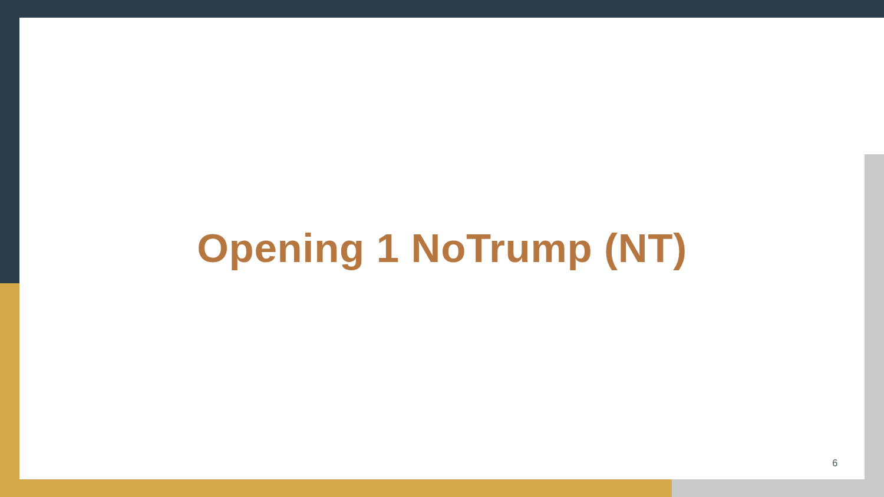Opening 1 NoTrump (NT)
6